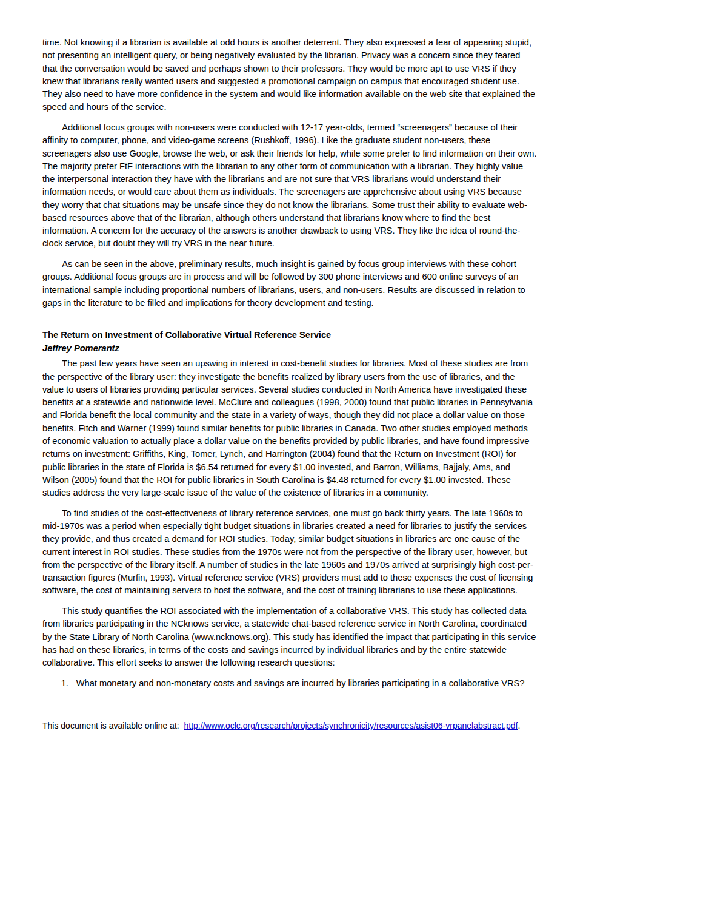time. Not knowing if a librarian is available at odd hours is another deterrent. They also expressed a fear of appearing stupid, not presenting an intelligent query, or being negatively evaluated by the librarian. Privacy was a concern since they feared that the conversation would be saved and perhaps shown to their professors. They would be more apt to use VRS if they knew that librarians really wanted users and suggested a promotional campaign on campus that encouraged student use. They also need to have more confidence in the system and would like information available on the web site that explained the speed and hours of the service.
Additional focus groups with non-users were conducted with 12-17 year-olds, termed “screenagers” because of their affinity to computer, phone, and video-game screens (Rushkoff, 1996). Like the graduate student non-users, these screenagers also use Google, browse the web, or ask their friends for help, while some prefer to find information on their own. The majority prefer FtF interactions with the librarian to any other form of communication with a librarian. They highly value the interpersonal interaction they have with the librarians and are not sure that VRS librarians would understand their information needs, or would care about them as individuals. The screenagers are apprehensive about using VRS because they worry that chat situations may be unsafe since they do not know the librarians. Some trust their ability to evaluate web-based resources above that of the librarian, although others understand that librarians know where to find the best information. A concern for the accuracy of the answers is another drawback to using VRS. They like the idea of round-the-clock service, but doubt they will try VRS in the near future.
As can be seen in the above, preliminary results, much insight is gained by focus group interviews with these cohort groups. Additional focus groups are in process and will be followed by 300 phone interviews and 600 online surveys of an international sample including proportional numbers of librarians, users, and non-users. Results are discussed in relation to gaps in the literature to be filled and implications for theory development and testing.
The Return on Investment of Collaborative Virtual Reference Service
Jeffrey Pomerantz
The past few years have seen an upswing in interest in cost-benefit studies for libraries. Most of these studies are from the perspective of the library user: they investigate the benefits realized by library users from the use of libraries, and the value to users of libraries providing particular services. Several studies conducted in North America have investigated these benefits at a statewide and nationwide level. McClure and colleagues (1998, 2000) found that public libraries in Pennsylvania and Florida benefit the local community and the state in a variety of ways, though they did not place a dollar value on those benefits. Fitch and Warner (1999) found similar benefits for public libraries in Canada. Two other studies employed methods of economic valuation to actually place a dollar value on the benefits provided by public libraries, and have found impressive returns on investment: Griffiths, King, Tomer, Lynch, and Harrington (2004) found that the Return on Investment (ROI) for public libraries in the state of Florida is $6.54 returned for every $1.00 invested, and Barron, Williams, Bajjaly, Ams, and Wilson (2005) found that the ROI for public libraries in South Carolina is $4.48 returned for every $1.00 invested. These studies address the very large-scale issue of the value of the existence of libraries in a community.
To find studies of the cost-effectiveness of library reference services, one must go back thirty years. The late 1960s to mid-1970s was a period when especially tight budget situations in libraries created a need for libraries to justify the services they provide, and thus created a demand for ROI studies. Today, similar budget situations in libraries are one cause of the current interest in ROI studies. These studies from the 1970s were not from the perspective of the library user, however, but from the perspective of the library itself. A number of studies in the late 1960s and 1970s arrived at surprisingly high cost-per-transaction figures (Murfin, 1993). Virtual reference service (VRS) providers must add to these expenses the cost of licensing software, the cost of maintaining servers to host the software, and the cost of training librarians to use these applications.
This study quantifies the ROI associated with the implementation of a collaborative VRS. This study has collected data from libraries participating in the NCknows service, a statewide chat-based reference service in North Carolina, coordinated by the State Library of North Carolina (www.ncknows.org). This study has identified the impact that participating in this service has had on these libraries, in terms of the costs and savings incurred by individual libraries and by the entire statewide collaborative. This effort seeks to answer the following research questions:
What monetary and non-monetary costs and savings are incurred by libraries participating in a collaborative VRS?
This document is available online at: http://www.oclc.org/research/projects/synchronicity/resources/asist06-vrpanelabstract.pdf.